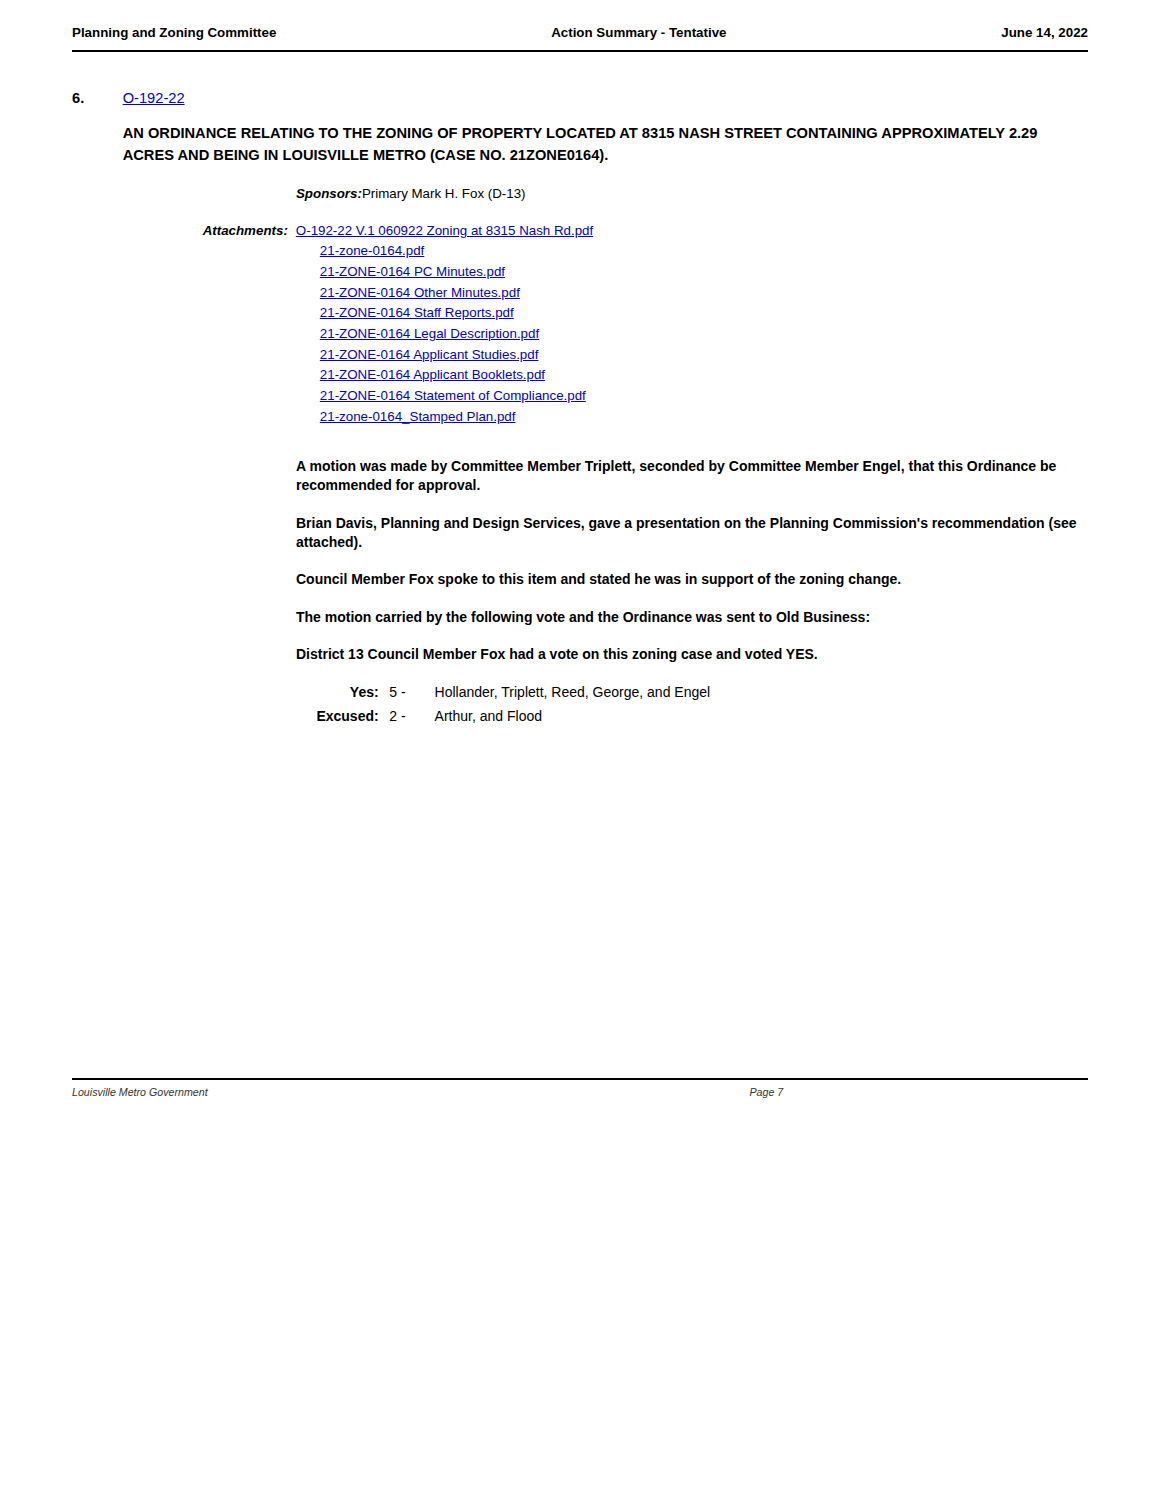Planning and Zoning Committee Action Summary - Tentative June 14, 2022
6.
O-192-22
AN ORDINANCE RELATING TO THE ZONING OF PROPERTY LOCATED AT 8315 NASH STREET CONTAINING APPROXIMATELY 2.29 ACRES AND BEING IN LOUISVILLE METRO (CASE NO. 21ZONE0164).
Sponsors: Primary Mark H. Fox (D-13)
Attachments:
O-192-22 V.1 060922 Zoning at 8315 Nash Rd.pdf
21-zone-0164.pdf
21-ZONE-0164 PC Minutes.pdf
21-ZONE-0164 Other Minutes.pdf
21-ZONE-0164 Staff Reports.pdf
21-ZONE-0164 Legal Description.pdf
21-ZONE-0164 Applicant Studies.pdf
21-ZONE-0164 Applicant Booklets.pdf
21-ZONE-0164 Statement of Compliance.pdf
21-zone-0164_Stamped Plan.pdf
A motion was made by Committee Member Triplett, seconded by Committee Member Engel, that this Ordinance be recommended for approval.
Brian Davis, Planning and Design Services, gave a presentation on the Planning Commission's recommendation (see attached).
Council Member Fox spoke to this item and stated he was in support of the zoning change.
The motion carried by the following vote and the Ordinance was sent to Old Business:
District 13 Council Member Fox had a vote on this zoning case and voted YES.
Yes: 5 - Hollander, Triplett, Reed, George, and Engel
Excused: 2 - Arthur, and Flood
Louisville Metro Government Page 7